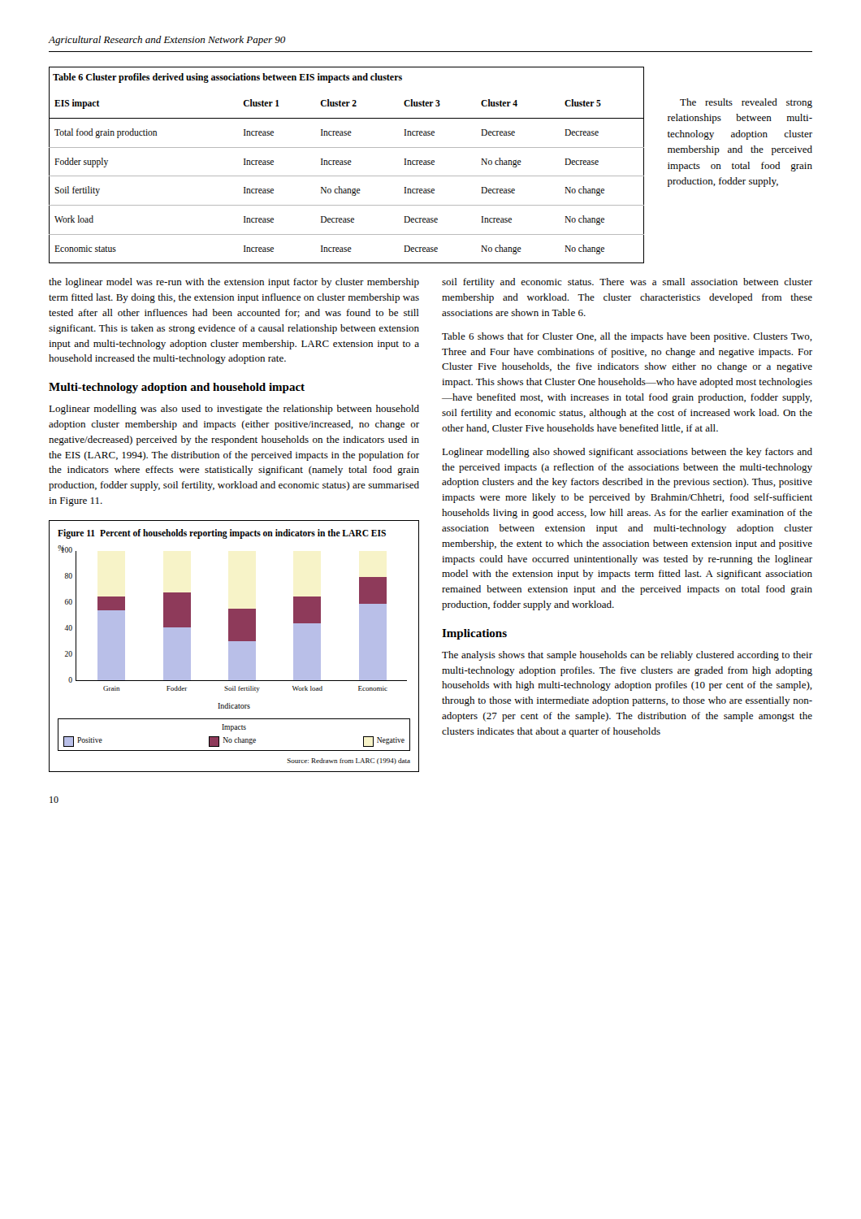Agricultural Research and Extension Network Paper 90
Table 6 Cluster profiles derived using associations between EIS impacts and clusters
| EIS impact | Cluster 1 | Cluster 2 | Cluster 3 | Cluster 4 | Cluster 5 |
| --- | --- | --- | --- | --- | --- |
| Total food grain production | Increase | Increase | Increase | Decrease | Decrease |
| Fodder supply | Increase | Increase | Increase | No change | Decrease |
| Soil fertility | Increase | No change | Increase | Decrease | No change |
| Work load | Increase | Decrease | Decrease | Increase | No change |
| Economic status | Increase | Increase | Decrease | No change | No change |
The results revealed strong relationships between multi-technology adoption cluster membership and the perceived impacts on total food grain production, fodder supply,
the loglinear model was re-run with the extension input factor by cluster membership term fitted last. By doing this, the extension input influence on cluster membership was tested after all other influences had been accounted for; and was found to be still significant. This is taken as strong evidence of a causal relationship between extension input and multi-technology adoption cluster membership. LARC extension input to a household increased the multi-technology adoption rate.
Multi-technology adoption and household impact
Loglinear modelling was also used to investigate the relationship between household adoption cluster membership and impacts (either positive/increased, no change or negative/decreased) perceived by the respondent households on the indicators used in the EIS (LARC, 1994). The distribution of the perceived impacts in the population for the indicators where effects were statistically significant (namely total food grain production, fodder supply, soil fertility, workload and economic status) are summarised in Figure 11.
Figure 11 Percent of households reporting impacts on indicators in the LARC EIS
%
100 80 60 40 20 0
Grain Fodder Soil fertility Work load Economic
Indicators
Impacts
Positive
No change
Negative
Source: Redrawn from LARC (1994) data
soil fertility and economic status. There was a small association between cluster membership and workload. The cluster characteristics developed from these associations are shown in Table 6.
Table 6 shows that for Cluster One, all the impacts have been positive. Clusters Two, Three and Four have combinations of positive, no change and negative impacts. For Cluster Five households, the five indicators show either no change or a negative impact. This shows that Cluster One households—who have adopted most technologies—have benefited most, with increases in total food grain production, fodder supply, soil fertility and economic status, although at the cost of increased work load. On the other hand, Cluster Five households have benefited little, if at all.
Loglinear modelling also showed significant associations between the key factors and the perceived impacts (a reflection of the associations between the multi-technology adoption clusters and the key factors described in the previous section). Thus, positive impacts were more likely to be perceived by Brahmin/Chhetri, food self-sufficient households living in good access, low hill areas. As for the earlier examination of the association between extension input and multi-technology adoption cluster membership, the extent to which the association between extension input and positive impacts could have occurred unintentionally was tested by re-running the loglinear model with the extension input by impacts term fitted last. A significant association remained between extension input and the perceived impacts on total food grain production, fodder supply and workload.
Implications
The analysis shows that sample households can be reliably clustered according to their multi-technology adoption profiles. The five clusters are graded from high adopting households with high multi-technology adoption profiles (10 per cent of the sample), through to those with intermediate adoption patterns, to those who are essentially non-adopters (27 per cent of the sample). The distribution of the sample amongst the clusters indicates that about a quarter of households
10